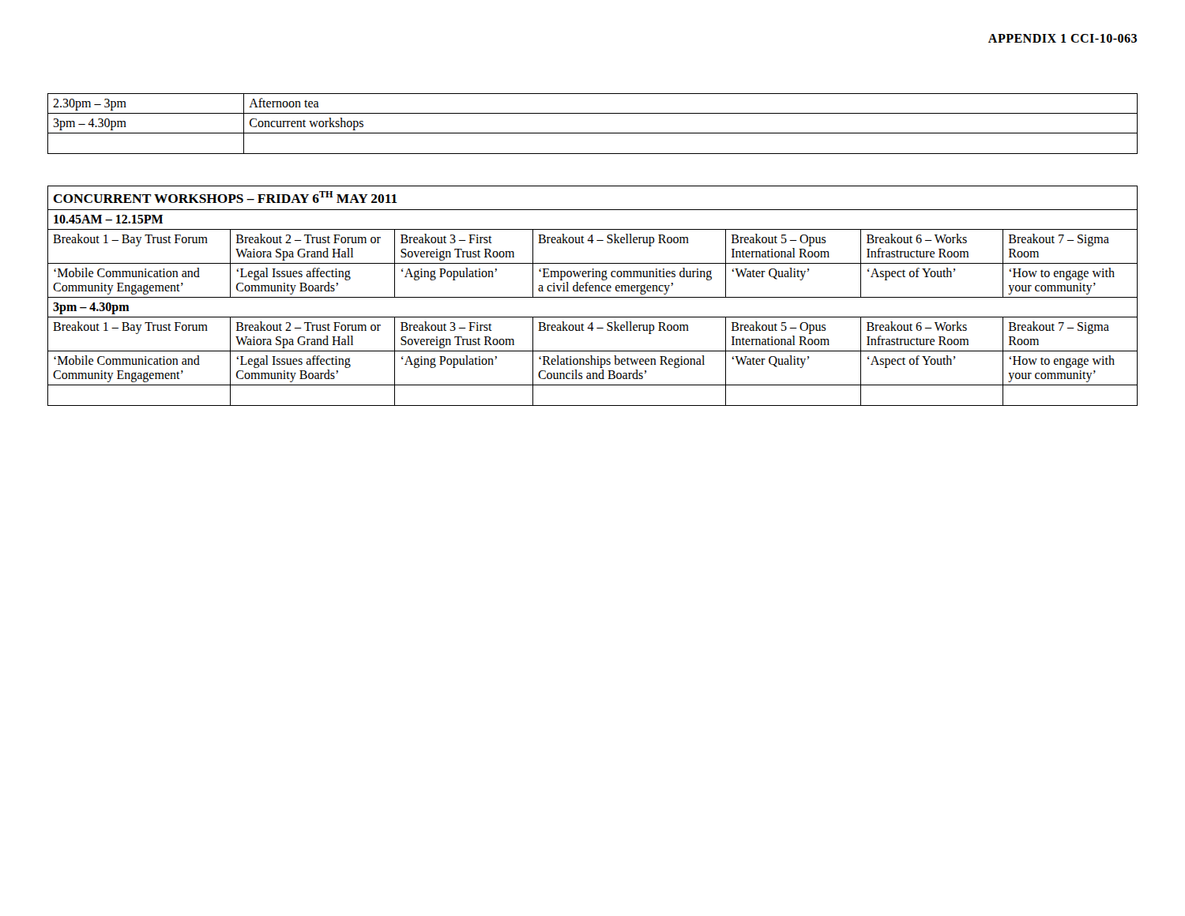APPENDIX 1 CCI-10-063
| 2.30pm – 3pm | Afternoon tea |
| 3pm – 4.30pm | Concurrent workshops |
| CONCURRENT WORKSHOPS – FRIDAY 6 TH MAY 2011 |
| 10.45AM – 12.15PM |
| Breakout 1 – Bay Trust Forum | Breakout 2 – Trust Forum or Waiora Spa Grand Hall | Breakout 3 – First Sovereign Trust Room | Breakout 4 – Skellerup Room | Breakout 5 – Opus International Room | Breakout 6 – Works Infrastructure Room | Breakout 7 – Sigma Room |
| ‘Mobile Communication and Community Engagement’ | ‘Legal Issues affecting Community Boards’ | ‘Aging Population’ | ‘Empowering communities during a civil defence emergency’ | ‘Water Quality’ | ‘Aspect of Youth’ | ‘How to engage with your community’ |
| 3pm – 4.30pm |
| Breakout 1 – Bay Trust Forum | Breakout 2 – Trust Forum or Waiora Spa Grand Hall | Breakout 3 – First Sovereign Trust Room | Breakout 4 – Skellerup Room | Breakout 5 – Opus International Room | Breakout 6 – Works Infrastructure Room | Breakout 7 – Sigma Room |
| ‘Mobile Communication and Community Engagement’ | ‘Legal Issues affecting Community Boards’ | ‘Aging Population’ | ‘Relationships between Regional Councils and Boards’ | ‘Water Quality’ | ‘Aspect of Youth’ | ‘How to engage with your community’ |